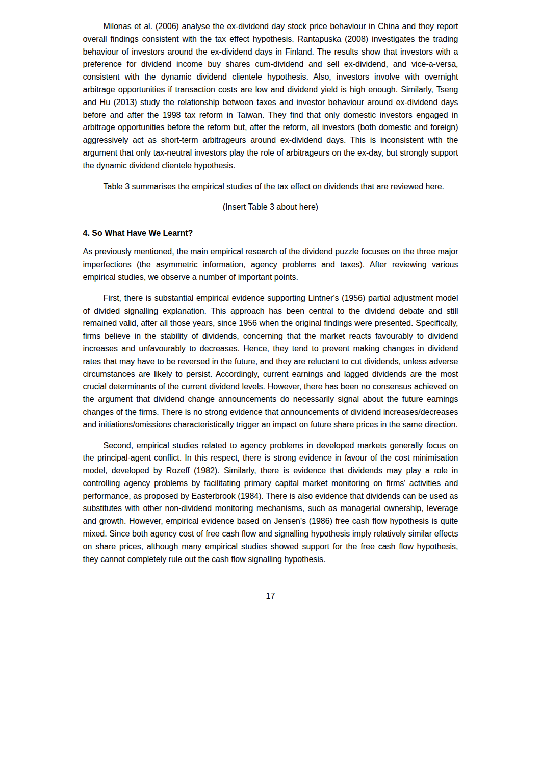Milonas et al. (2006) analyse the ex-dividend day stock price behaviour in China and they report overall findings consistent with the tax effect hypothesis. Rantapuska (2008) investigates the trading behaviour of investors around the ex-dividend days in Finland. The results show that investors with a preference for dividend income buy shares cum-dividend and sell ex-dividend, and vice-a-versa, consistent with the dynamic dividend clientele hypothesis. Also, investors involve with overnight arbitrage opportunities if transaction costs are low and dividend yield is high enough. Similarly, Tseng and Hu (2013) study the relationship between taxes and investor behaviour around ex-dividend days before and after the 1998 tax reform in Taiwan. They find that only domestic investors engaged in arbitrage opportunities before the reform but, after the reform, all investors (both domestic and foreign) aggressively act as short-term arbitrageurs around ex-dividend days. This is inconsistent with the argument that only tax-neutral investors play the role of arbitrageurs on the ex-day, but strongly support the dynamic dividend clientele hypothesis.
Table 3 summarises the empirical studies of the tax effect on dividends that are reviewed here.
(Insert Table 3 about here)
4. So What Have We Learnt?
As previously mentioned, the main empirical research of the dividend puzzle focuses on the three major imperfections (the asymmetric information, agency problems and taxes). After reviewing various empirical studies, we observe a number of important points.
First, there is substantial empirical evidence supporting Lintner's (1956) partial adjustment model of divided signalling explanation. This approach has been central to the dividend debate and still remained valid, after all those years, since 1956 when the original findings were presented. Specifically, firms believe in the stability of dividends, concerning that the market reacts favourably to dividend increases and unfavourably to decreases. Hence, they tend to prevent making changes in dividend rates that may have to be reversed in the future, and they are reluctant to cut dividends, unless adverse circumstances are likely to persist. Accordingly, current earnings and lagged dividends are the most crucial determinants of the current dividend levels. However, there has been no consensus achieved on the argument that dividend change announcements do necessarily signal about the future earnings changes of the firms. There is no strong evidence that announcements of dividend increases/decreases and initiations/omissions characteristically trigger an impact on future share prices in the same direction.
Second, empirical studies related to agency problems in developed markets generally focus on the principal-agent conflict. In this respect, there is strong evidence in favour of the cost minimisation model, developed by Rozeff (1982). Similarly, there is evidence that dividends may play a role in controlling agency problems by facilitating primary capital market monitoring on firms' activities and performance, as proposed by Easterbrook (1984). There is also evidence that dividends can be used as substitutes with other non-dividend monitoring mechanisms, such as managerial ownership, leverage and growth. However, empirical evidence based on Jensen's (1986) free cash flow hypothesis is quite mixed. Since both agency cost of free cash flow and signalling hypothesis imply relatively similar effects on share prices, although many empirical studies showed support for the free cash flow hypothesis, they cannot completely rule out the cash flow signalling hypothesis.
17